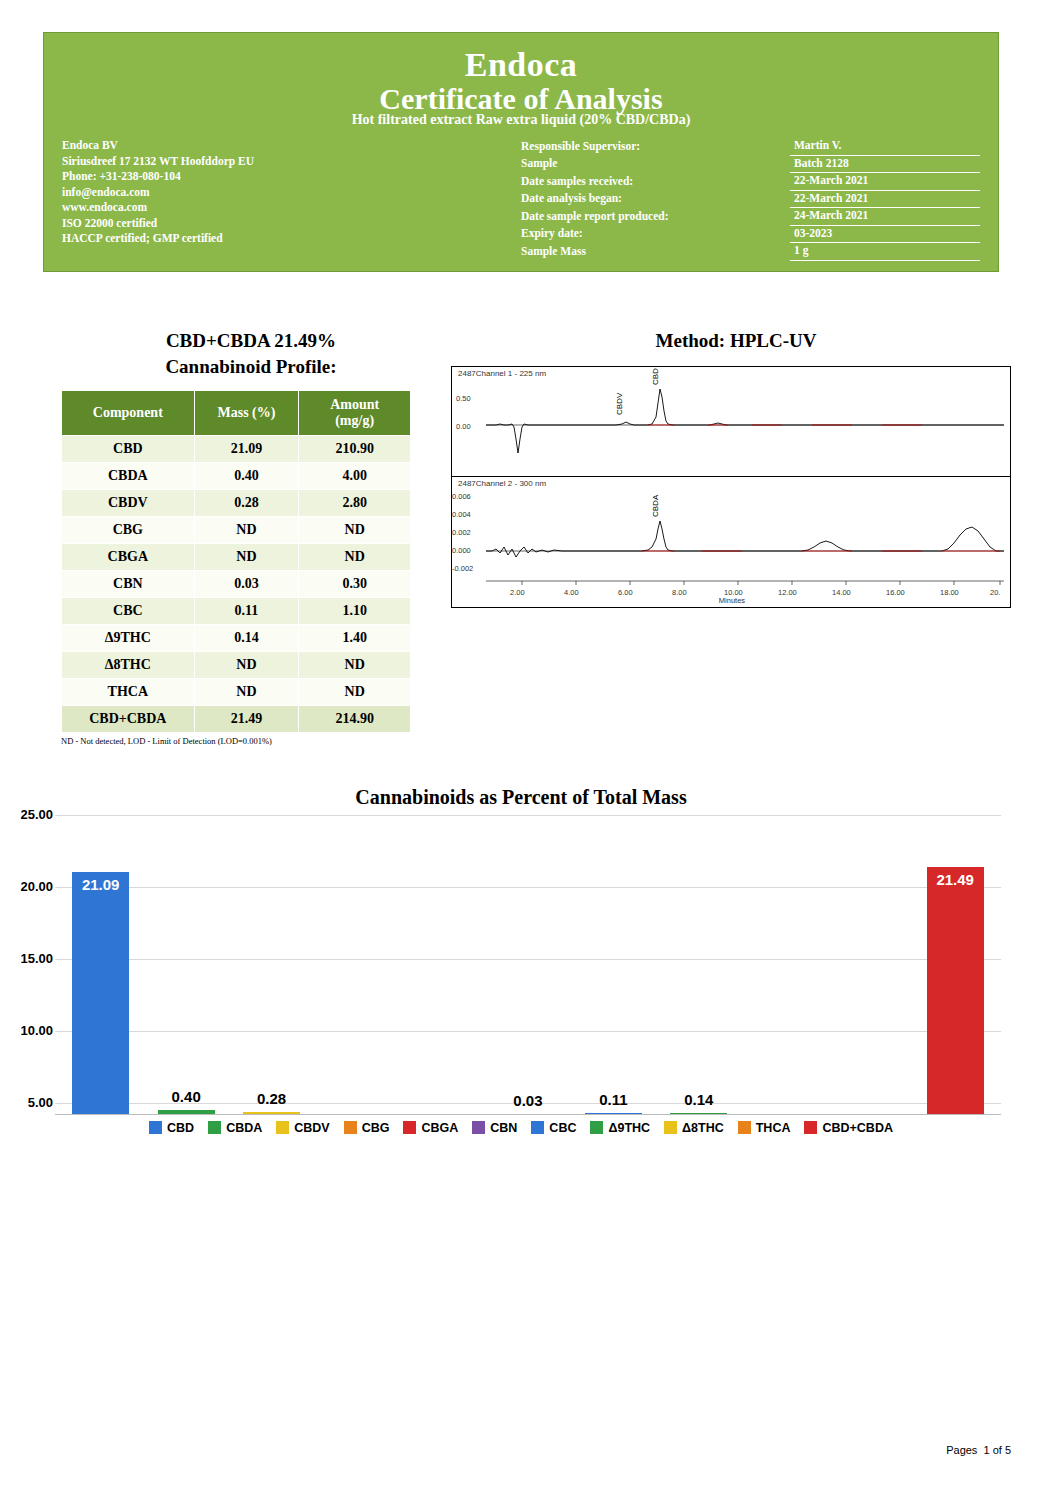Endoca
Certificate of Analysis
Hot filtrated extract Raw extra liquid (20% CBD/CBDa)
Endoca BV
Siriusdreef 17 2132 WT Hoofddorp EU
Phone: +31-238-080-104
info@endoca.com
www.endoca.com
ISO 22000 certified
HACCP certified; GMP certified
| Responsible Supervisor: | Martin V. |
| Sample | Batch 2128 |
| Date samples received: | 22-March 2021 |
| Date analysis began: | 22-March 2021 |
| Date sample report produced: | 24-March 2021 |
| Expiry date: | 03-2023 |
| Sample Mass | 1 g |
CBD+CBDA 21.49%
Cannabinoid Profile:
| Component | Mass (%) | Amount (mg/g) |
| --- | --- | --- |
| CBD | 21.09 | 210.90 |
| CBDA | 0.40 | 4.00 |
| CBDV | 0.28 | 2.80 |
| CBG | ND | ND |
| CBGA | ND | ND |
| CBN | 0.03 | 0.30 |
| CBC | 0.11 | 1.10 |
| Δ9THC | 0.14 | 1.40 |
| Δ8THC | ND | ND |
| THCA | ND | ND |
| CBD+CBDA | 21.49 | 214.90 |
ND - Not detected, LOD - Limit of Detection (LOD=0.001%)
Method: HPLC-UV
2487Channel 1 - 225 nm
0.50 0.00 CBDV CBD
2487Channel 2 - 300 nm
0.006 0.004 0.002 0.000 -0.002 CBDA 2.00 4.00 6.00 8.00 10.00 12.00 14.00 16.00 18.00 20. Minutes
Cannabinoids as Percent of Total Mass
25.00 20.00 15.00 10.00 5.00
scale: 25.00 -> 288px => 1 unit = 11.52px
21.09
0.40
0.28
0.03
0.11
0.14
21.49
CBD
CBDA
CBDV
CBG
CBGA
CBN
CBC
Δ9THC
Δ8THC
THCA
CBD+CBDA
Pages 1 of 5